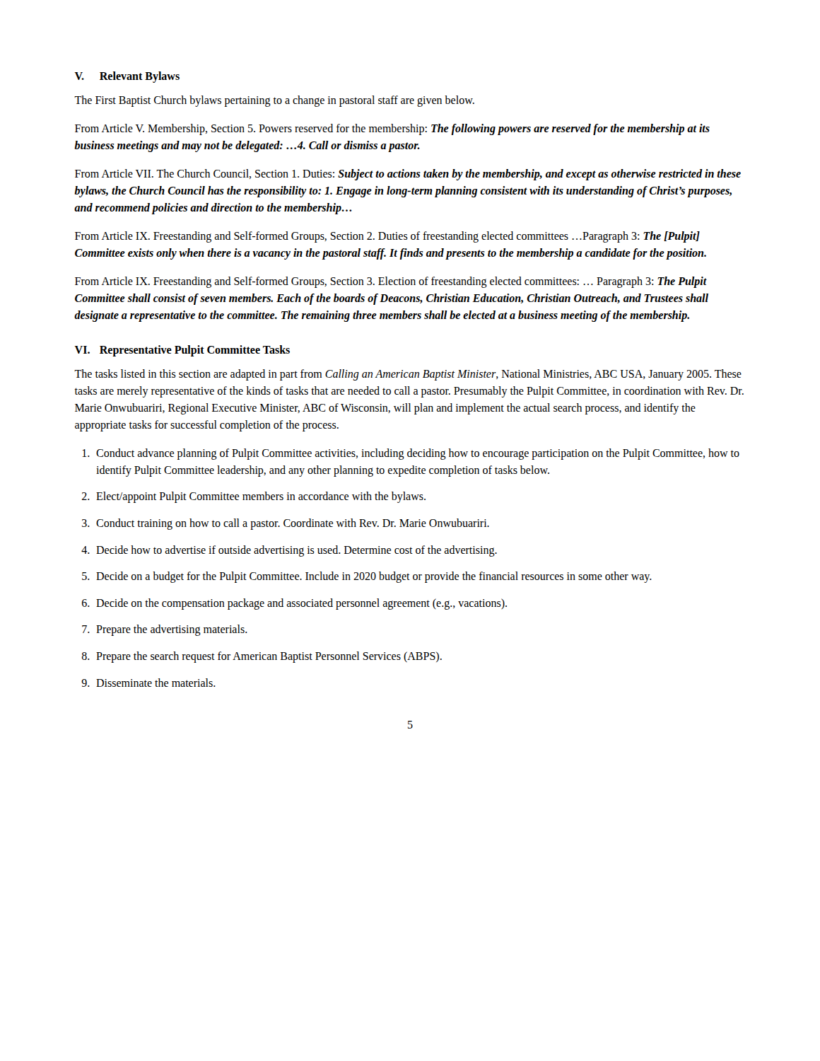V. Relevant Bylaws
The First Baptist Church bylaws pertaining to a change in pastoral staff are given below.
From Article V. Membership, Section 5. Powers reserved for the membership: The following powers are reserved for the membership at its business meetings and may not be delegated: …4. Call or dismiss a pastor.
From Article VII. The Church Council, Section 1. Duties: Subject to actions taken by the membership, and except as otherwise restricted in these bylaws, the Church Council has the responsibility to: 1. Engage in long-term planning consistent with its understanding of Christ’s purposes, and recommend policies and direction to the membership…
From Article IX. Freestanding and Self-formed Groups, Section 2. Duties of freestanding elected committees …Paragraph 3: The [Pulpit] Committee exists only when there is a vacancy in the pastoral staff. It finds and presents to the membership a candidate for the position.
From Article IX. Freestanding and Self-formed Groups, Section 3. Election of freestanding elected committees: … Paragraph 3: The Pulpit Committee shall consist of seven members. Each of the boards of Deacons, Christian Education, Christian Outreach, and Trustees shall designate a representative to the committee. The remaining three members shall be elected at a business meeting of the membership.
VI. Representative Pulpit Committee Tasks
The tasks listed in this section are adapted in part from Calling an American Baptist Minister, National Ministries, ABC USA, January 2005. These tasks are merely representative of the kinds of tasks that are needed to call a pastor. Presumably the Pulpit Committee, in coordination with Rev. Dr. Marie Onwubuariri, Regional Executive Minister, ABC of Wisconsin, will plan and implement the actual search process, and identify the appropriate tasks for successful completion of the process.
Conduct advance planning of Pulpit Committee activities, including deciding how to encourage participation on the Pulpit Committee, how to identify Pulpit Committee leadership, and any other planning to expedite completion of tasks below.
Elect/appoint Pulpit Committee members in accordance with the bylaws.
Conduct training on how to call a pastor. Coordinate with Rev. Dr. Marie Onwubuariri.
Decide how to advertise if outside advertising is used. Determine cost of the advertising.
Decide on a budget for the Pulpit Committee. Include in 2020 budget or provide the financial resources in some other way.
Decide on the compensation package and associated personnel agreement (e.g., vacations).
Prepare the advertising materials.
Prepare the search request for American Baptist Personnel Services (ABPS).
Disseminate the materials.
5